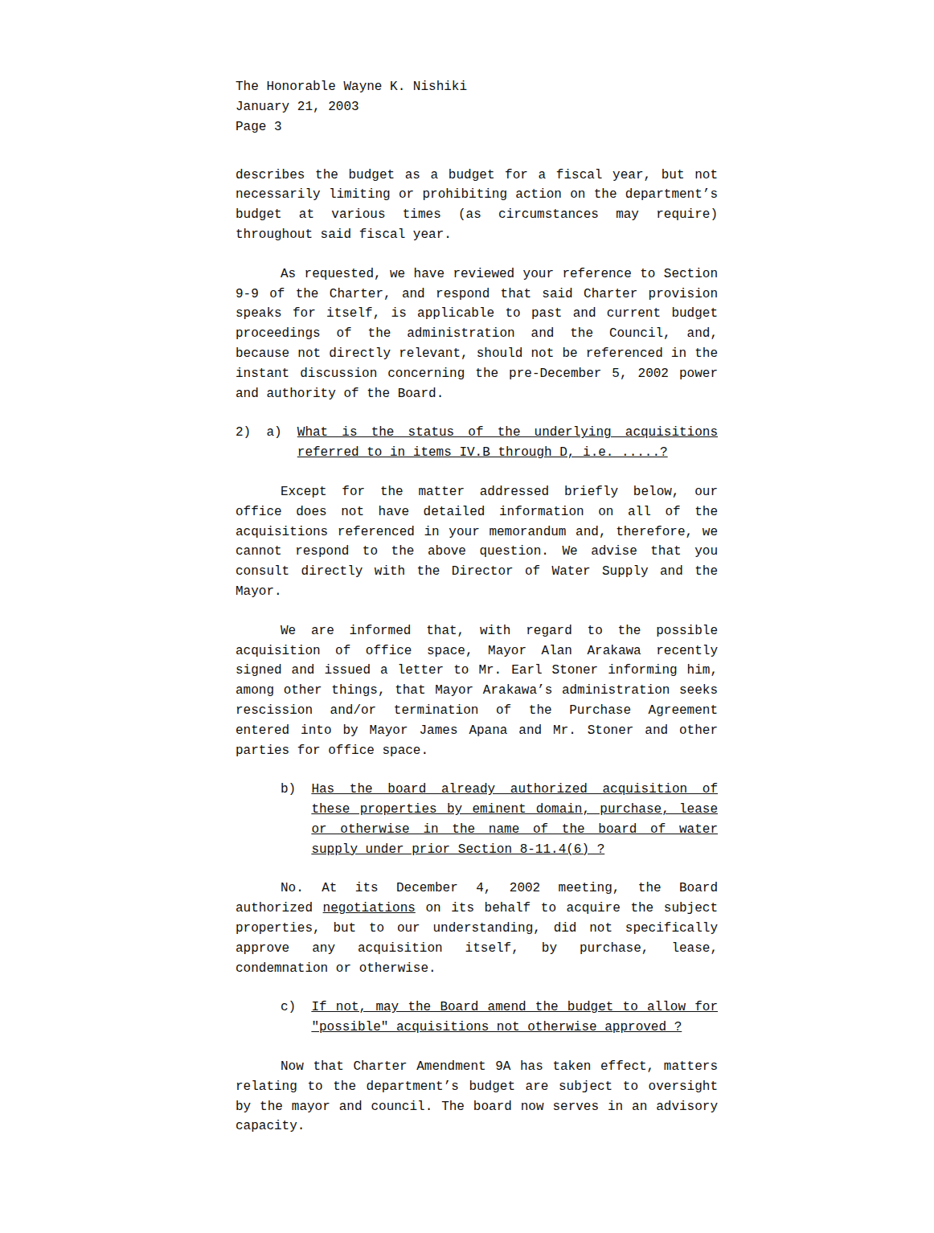The Honorable Wayne K. Nishiki
January 21, 2003
Page 3
describes the budget as a budget for a fiscal year, but not necessarily limiting or prohibiting action on the department’s budget at various times (as circumstances may require) throughout said fiscal year.
As requested, we have reviewed your reference to Section 9-9 of the Charter, and respond that said Charter provision speaks for itself, is applicable to past and current budget proceedings of the administration and the Council, and, because not directly relevant, should not be referenced in the instant discussion concerning the pre-December 5, 2002 power and authority of the Board.
2) a) What is the status of the underlying acquisitions referred to in items IV.B through D, i.e. .....?
Except for the matter addressed briefly below, our office does not have detailed information on all of the acquisitions referenced in your memorandum and, therefore, we cannot respond to the above question. We advise that you consult directly with the Director of Water Supply and the Mayor.
We are informed that, with regard to the possible acquisition of office space, Mayor Alan Arakawa recently signed and issued a letter to Mr. Earl Stoner informing him, among other things, that Mayor Arakawa’s administration seeks rescission and/or termination of the Purchase Agreement entered into by Mayor James Apana and Mr. Stoner and other parties for office space.
b) Has the board already authorized acquisition of these properties by eminent domain, purchase, lease or otherwise in the name of the board of water supply under prior Section 8-11.4(6) ?
No. At its December 4, 2002 meeting, the Board authorized negotiations on its behalf to acquire the subject properties, but to our understanding, did not specifically approve any acquisition itself, by purchase, lease, condemnation or otherwise.
c) If not, may the Board amend the budget to allow for "possible" acquisitions not otherwise approved ?
Now that Charter Amendment 9A has taken effect, matters relating to the department’s budget are subject to oversight by the mayor and council. The board now serves in an advisory capacity.